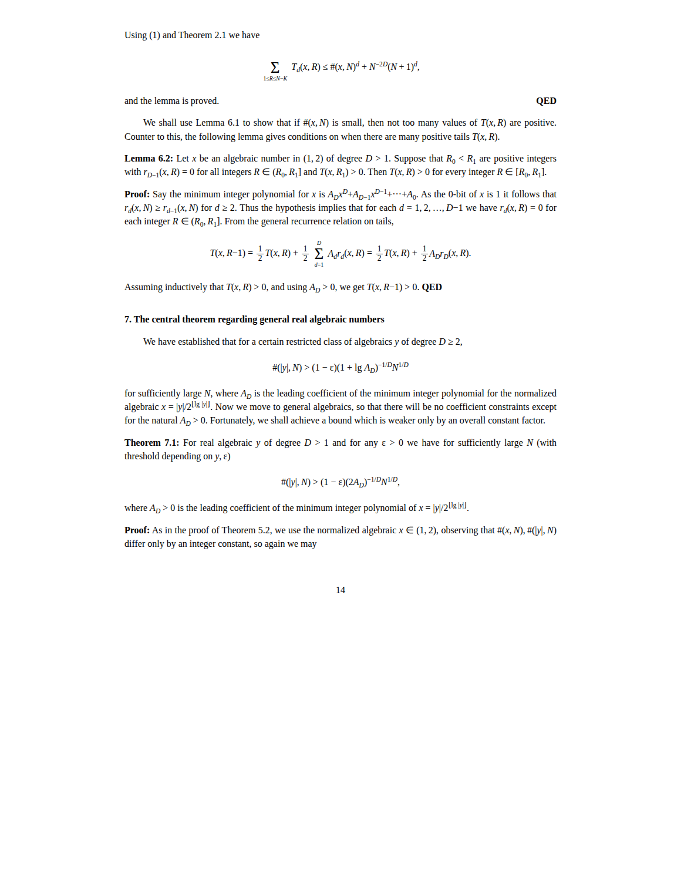Using (1) and Theorem 2.1 we have
Σ 1≤R≤N−K Td(x, R) ≤ #(x, N)d + N−2D(N + 1)d,
and the lemma is proved. QED
We shall use Lemma 6.1 to show that if #(x, N) is small, then not too many values of T(x, R) are positive. Counter to this, the following lemma gives conditions on when there are many positive tails T(x, R).
Lemma 6.2: Let x be an algebraic number in (1, 2) of degree D > 1. Suppose that R0 < R1 are positive integers with rD−1(x, R) = 0 for all integers R ∈ (R0, R1] and T(x, R1) > 0. Then T(x, R) > 0 for every integer R ∈ [R0, R1].
Proof: Say the minimum integer polynomial for x is ADxD+AD−1xD−1+···+A0. As the 0-bit of x is 1 it follows that rd(x, N) ≥ rd−1(x, N) for d ≥ 2. Thus the hypothesis implies that for each d = 1, 2, …, D−1 we have rd(x, R) = 0 for each integer R ∈ (R0, R1]. From the general recurrence relation on tails,
T(x, R−1) = 12 T(x, R) + 12 DΣd=1 Adrd(x, R) = 12 T(x, R) + 12 ADrD(x, R).
Assuming inductively that T(x, R) > 0, and using AD > 0, we get T(x, R−1) > 0. QED
7. The central theorem regarding general real algebraic numbers
We have established that for a certain restricted class of algebraics y of degree D ≥ 2,
#(|y|, N) > (1 − ε)(1 + lg AD)−1/DN1/D
for sufficiently large N, where AD is the leading coefficient of the minimum integer polynomial for the normalized algebraic x = |y|/2⌊lg |y|⌋. Now we move to general algebraics, so that there will be no coefficient constraints except for the natural AD > 0. Fortunately, we shall achieve a bound which is weaker only by an overall constant factor.
Theorem 7.1: For real algebraic y of degree D > 1 and for any ε > 0 we have for sufficiently large N (with threshold depending on y, ε)
#(|y|, N) > (1 − ε)(2AD)−1/DN1/D,
where AD > 0 is the leading coefficient of the minimum integer polynomial of x = |y|/2⌊lg |y|⌋.
Proof: As in the proof of Theorem 5.2, we use the normalized algebraic x ∈ (1, 2), observing that #(x, N), #(|y|, N) differ only by an integer constant, so again we may
14